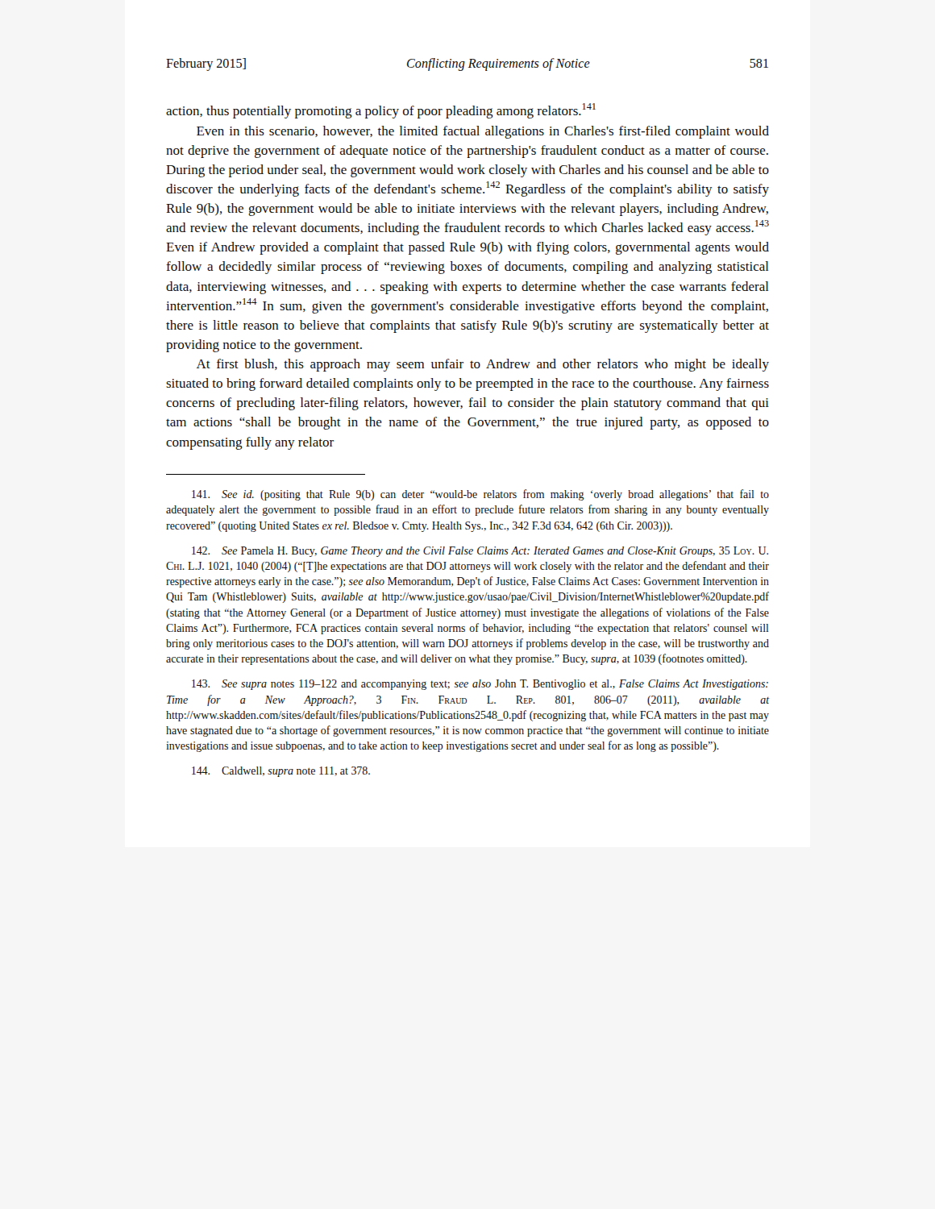February 2015] Conflicting Requirements of Notice 581
action, thus potentially promoting a policy of poor pleading among relators.141
Even in this scenario, however, the limited factual allegations in Charles's first-filed complaint would not deprive the government of adequate notice of the partnership's fraudulent conduct as a matter of course. During the period under seal, the government would work closely with Charles and his counsel and be able to discover the underlying facts of the defendant's scheme.142 Regardless of the complaint's ability to satisfy Rule 9(b), the government would be able to initiate interviews with the relevant players, including Andrew, and review the relevant documents, including the fraudulent records to which Charles lacked easy access.143 Even if Andrew provided a complaint that passed Rule 9(b) with flying colors, governmental agents would follow a decidedly similar process of “reviewing boxes of documents, compiling and analyzing statistical data, interviewing witnesses, and . . . speaking with experts to determine whether the case warrants federal intervention.”144 In sum, given the government's considerable investigative efforts beyond the complaint, there is little reason to believe that complaints that satisfy Rule 9(b)'s scrutiny are systematically better at providing notice to the government.
At first blush, this approach may seem unfair to Andrew and other relators who might be ideally situated to bring forward detailed complaints only to be preempted in the race to the courthouse. Any fairness concerns of precluding later-filing relators, however, fail to consider the plain statutory command that qui tam actions “shall be brought in the name of the Government,” the true injured party, as opposed to compensating fully any relator
141. See id. (positing that Rule 9(b) can deter “would-be relators from making ‘overly broad allegations’ that fail to adequately alert the government to possible fraud in an effort to preclude future relators from sharing in any bounty eventually recovered” (quoting United States ex rel. Bledsoe v. Cmty. Health Sys., Inc., 342 F.3d 634, 642 (6th Cir. 2003))).
142. See Pamela H. Bucy, Game Theory and the Civil False Claims Act: Iterated Games and Close-Knit Groups, 35 Loy. U. Chi. L.J. 1021, 1040 (2004) (“[T]he expectations are that DOJ attorneys will work closely with the relator and the defendant and their respective attorneys early in the case.”); see also Memorandum, Dep't of Justice, False Claims Act Cases: Government Intervention in Qui Tam (Whistleblower) Suits, available at http://www.justice.gov/usao/pae/Civil_Division/InternetWhistleblower%20update.pdf (stating that “the Attorney General (or a Department of Justice attorney) must investigate the allegations of violations of the False Claims Act”). Furthermore, FCA practices contain several norms of behavior, including “the expectation that relators' counsel will bring only meritorious cases to the DOJ's attention, will warn DOJ attorneys if problems develop in the case, will be trustworthy and accurate in their representations about the case, and will deliver on what they promise.” Bucy, supra, at 1039 (footnotes omitted).
143. See supra notes 119–122 and accompanying text; see also John T. Bentivoglio et al., False Claims Act Investigations: Time for a New Approach?, 3 Fin. Fraud L. Rep. 801, 806–07 (2011), available at http://www.skadden.com/sites/default/files/publications/Publications2548_0.pdf (recognizing that, while FCA matters in the past may have stagnated due to “a shortage of government resources,” it is now common practice that “the government will continue to initiate investigations and issue subpoenas, and to take action to keep investigations secret and under seal for as long as possible”).
144. Caldwell, supra note 111, at 378.